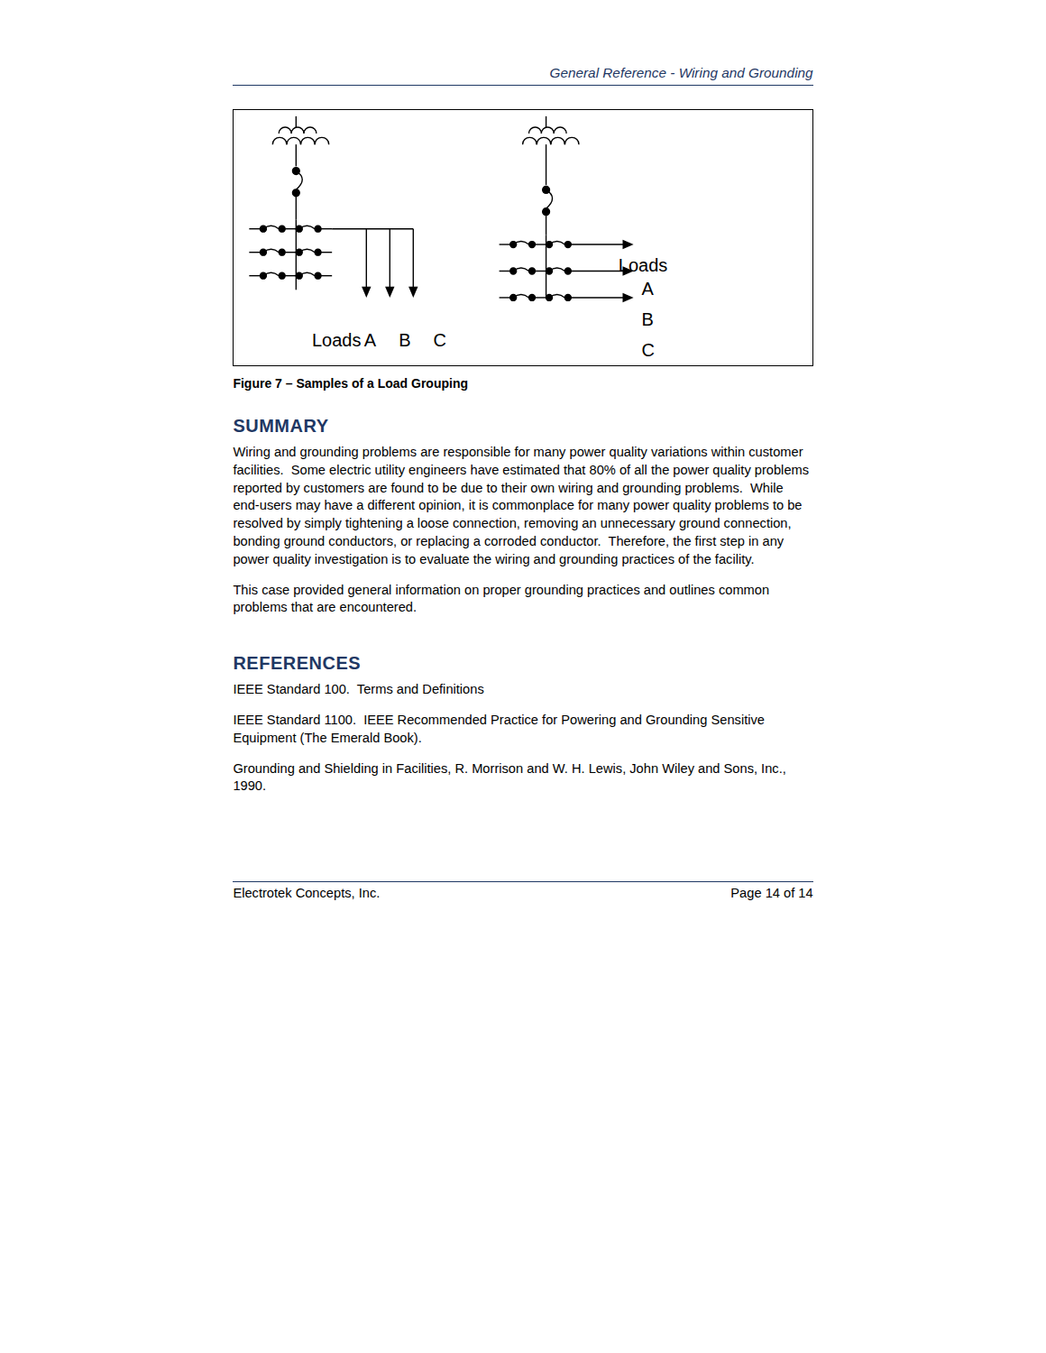General Reference - Wiring and Grounding
Loads A B C Loads A B C
Figure 7 – Samples of a Load Grouping
SUMMARY
Wiring and grounding problems are responsible for many power quality variations within customer facilities. Some electric utility engineers have estimated that 80% of all the power quality problems reported by customers are found to be due to their own wiring and grounding problems. While end-users may have a different opinion, it is commonplace for many power quality problems to be resolved by simply tightening a loose connection, removing an unnecessary ground connection, bonding ground conductors, or replacing a corroded conductor. Therefore, the first step in any power quality investigation is to evaluate the wiring and grounding practices of the facility.
This case provided general information on proper grounding practices and outlines common problems that are encountered.
REFERENCES
IEEE Standard 100. Terms and Definitions
IEEE Standard 1100. IEEE Recommended Practice for Powering and Grounding Sensitive Equipment (The Emerald Book).
Grounding and Shielding in Facilities, R. Morrison and W. H. Lewis, John Wiley and Sons, Inc., 1990.
Electrotek Concepts, Inc. Page 14 of 14